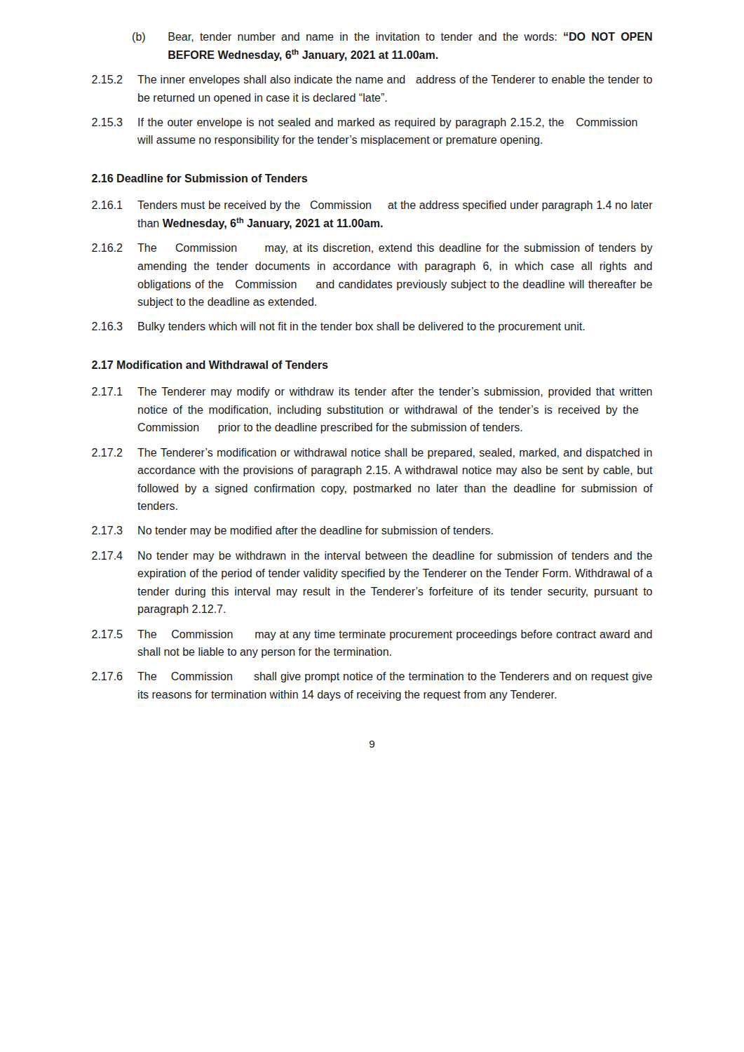(b)
Bear, tender number and name in the invitation to tender and the words: “DO NOT OPEN BEFORE Wednesday, 6th January, 2021 at 11.00am.
2.15.2
The inner envelopes shall also indicate the name and address of the Tenderer to enable the tender to be returned un opened in case it is declared “late”.
2.15.3
If the outer envelope is not sealed and marked as required by paragraph 2.15.2, the Commission will assume no responsibility for the tender’s misplacement or premature opening.
2.16 Deadline for Submission of Tenders
2.16.1
Tenders must be received by the Commission at the address specified under paragraph 1.4 no later than Wednesday, 6th January, 2021 at 11.00am.
2.16.2
The Commission may, at its discretion, extend this deadline for the submission of tenders by amending the tender documents in accordance with paragraph 6, in which case all rights and obligations of the Commission and candidates previously subject to the deadline will thereafter be subject to the deadline as extended.
2.16.3
Bulky tenders which will not fit in the tender box shall be delivered to the procurement unit.
2.17 Modification and Withdrawal of Tenders
2.17.1
The Tenderer may modify or withdraw its tender after the tender’s submission, provided that written notice of the modification, including substitution or withdrawal of the tender’s is received by the Commission prior to the deadline prescribed for the submission of tenders.
2.17.2
The Tenderer’s modification or withdrawal notice shall be prepared, sealed, marked, and dispatched in accordance with the provisions of paragraph 2.15. A withdrawal notice may also be sent by cable, but followed by a signed confirmation copy, postmarked no later than the deadline for submission of tenders.
2.17.3
No tender may be modified after the deadline for submission of tenders.
2.17.4
No tender may be withdrawn in the interval between the deadline for submission of tenders and the expiration of the period of tender validity specified by the Tenderer on the Tender Form. Withdrawal of a tender during this interval may result in the Tenderer’s forfeiture of its tender security, pursuant to paragraph 2.12.7.
2.17.5
The Commission may at any time terminate procurement proceedings before contract award and shall not be liable to any person for the termination.
2.17.6
The Commission shall give prompt notice of the termination to the Tenderers and on request give its reasons for termination within 14 days of receiving the request from any Tenderer.
9